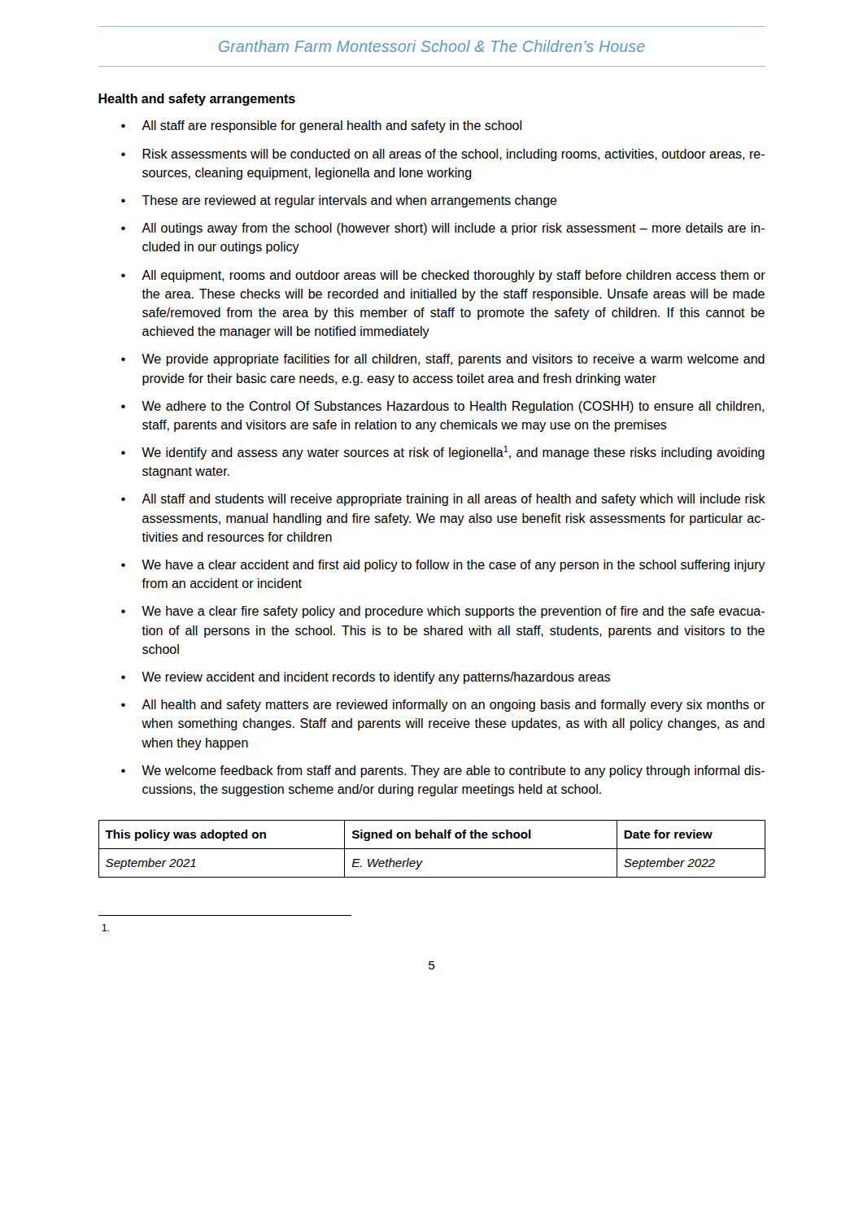Grantham Farm Montessori School & The Children’s House
Health and safety arrangements
All staff are responsible for general health and safety in the school
Risk assessments will be conducted on all areas of the school, including rooms, activities, outdoor areas, resources, cleaning equipment, legionella and lone working
These are reviewed at regular intervals and when arrangements change
All outings away from the school (however short) will include a prior risk assessment – more details are included in our outings policy
All equipment, rooms and outdoor areas will be checked thoroughly by staff before children access them or the area. These checks will be recorded and initialled by the staff responsible. Unsafe areas will be made safe/removed from the area by this member of staff to promote the safety of children. If this cannot be achieved the manager will be notified immediately
We provide appropriate facilities for all children, staff, parents and visitors to receive a warm welcome and provide for their basic care needs, e.g. easy to access toilet area and fresh drinking water
We adhere to the Control Of Substances Hazardous to Health Regulation (COSHH) to ensure all children, staff, parents and visitors are safe in relation to any chemicals we may use on the premises
We identify and assess any water sources at risk of legionella1, and manage these risks including avoiding stagnant water.
All staff and students will receive appropriate training in all areas of health and safety which will include risk assessments, manual handling and fire safety. We may also use benefit risk assessments for particular activities and resources for children
We have a clear accident and first aid policy to follow in the case of any person in the school suffering injury from an accident or incident
We have a clear fire safety policy and procedure which supports the prevention of fire and the safe evacuation of all persons in the school. This is to be shared with all staff, students, parents and visitors to the school
We review accident and incident records to identify any patterns/hazardous areas
All health and safety matters are reviewed informally on an ongoing basis and formally every six months or when something changes. Staff and parents will receive these updates, as with all policy changes, as and when they happen
We welcome feedback from staff and parents. They are able to contribute to any policy through informal discussions, the suggestion scheme and/or during regular meetings held at school.
| This policy was adopted on | Signed on behalf of the school | Date for review |
| --- | --- | --- |
| September 2021 | E. Wetherley | September 2022 |
5